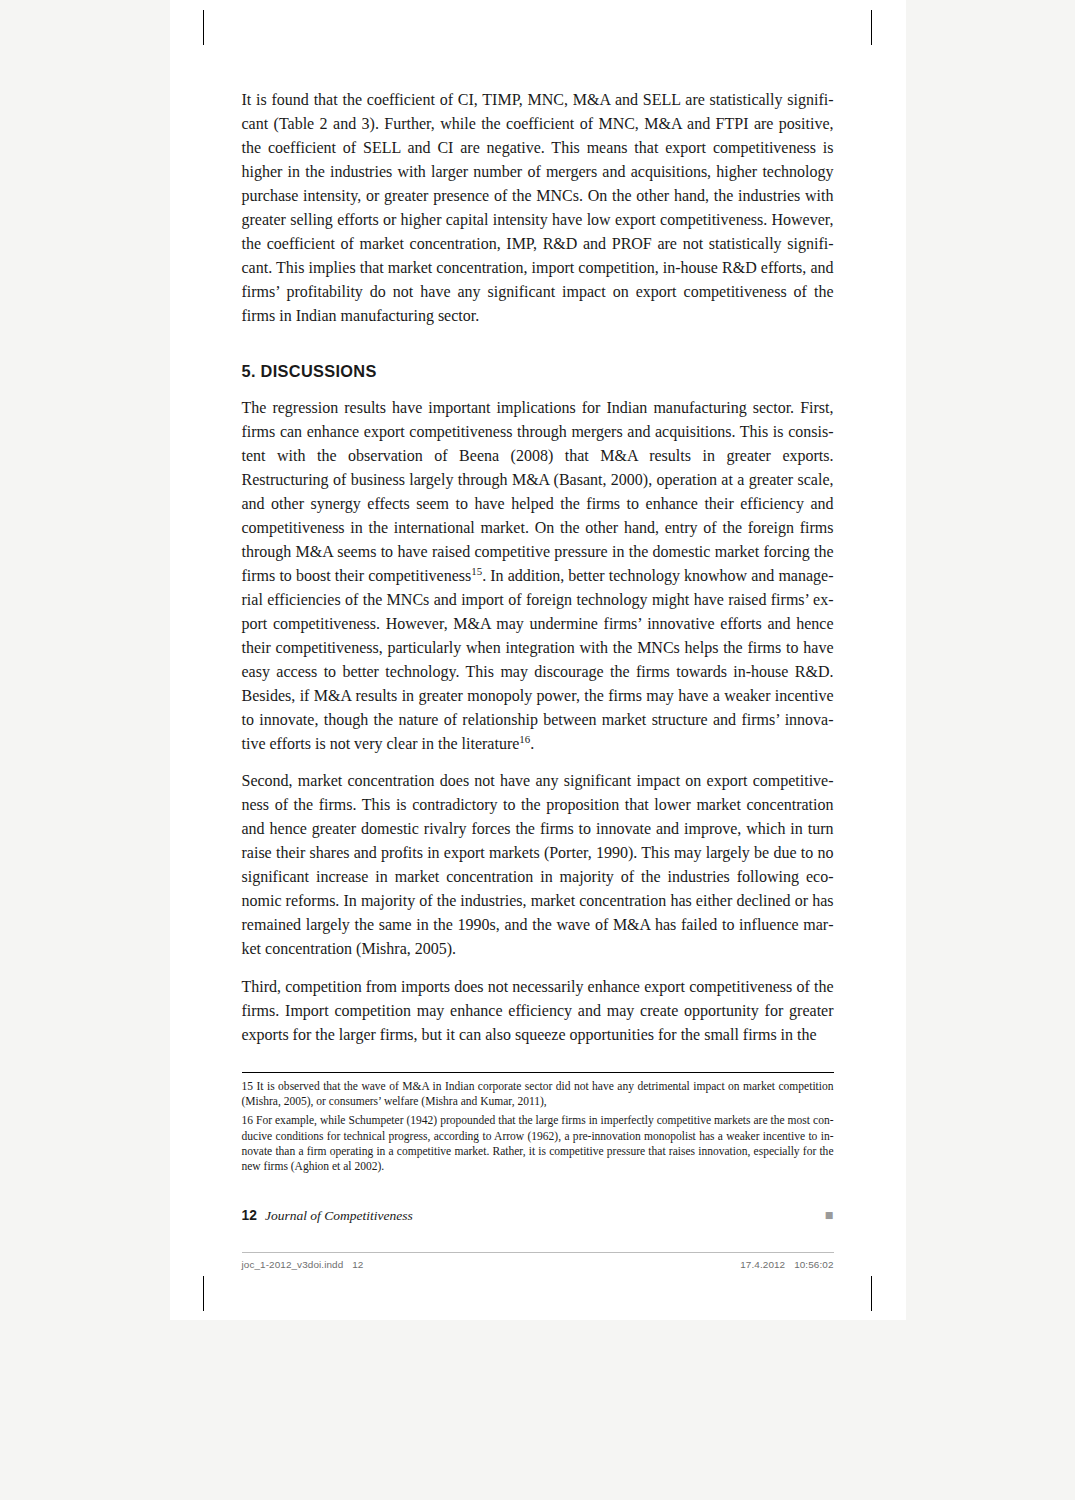It is found that the coefficient of CI, TIMP, MNC, M&A and SELL are statistically significant (Table 2 and 3). Further, while the coefficient of MNC, M&A and FTPI are positive, the coefficient of SELL and CI are negative. This means that export competitiveness is higher in the industries with larger number of mergers and acquisitions, higher technology purchase intensity, or greater presence of the MNCs. On the other hand, the industries with greater selling efforts or higher capital intensity have low export competitiveness. However, the coefficient of market concentration, IMP, R&D and PROF are not statistically significant. This implies that market concentration, import competition, in-house R&D efforts, and firms’ profitability do not have any significant impact on export competitiveness of the firms in Indian manufacturing sector.
5. Discussions
The regression results have important implications for Indian manufacturing sector. First, firms can enhance export competitiveness through mergers and acquisitions. This is consistent with the observation of Beena (2008) that M&A results in greater exports. Restructuring of business largely through M&A (Basant, 2000), operation at a greater scale, and other synergy effects seem to have helped the firms to enhance their efficiency and competitiveness in the international market. On the other hand, entry of the foreign firms through M&A seems to have raised competitive pressure in the domestic market forcing the firms to boost their competitiveness15. In addition, better technology knowhow and managerial efficiencies of the MNCs and import of foreign technology might have raised firms’ export competitiveness. However, M&A may undermine firms’ innovative efforts and hence their competitiveness, particularly when integration with the MNCs helps the firms to have easy access to better technology. This may discourage the firms towards in-house R&D. Besides, if M&A results in greater monopoly power, the firms may have a weaker incentive to innovate, though the nature of relationship between market structure and firms’ innovative efforts is not very clear in the literature16.
Second, market concentration does not have any significant impact on export competitiveness of the firms. This is contradictory to the proposition that lower market concentration and hence greater domestic rivalry forces the firms to innovate and improve, which in turn raise their shares and profits in export markets (Porter, 1990). This may largely be due to no significant increase in market concentration in majority of the industries following economic reforms. In majority of the industries, market concentration has either declined or has remained largely the same in the 1990s, and the wave of M&A has failed to influence market concentration (Mishra, 2005).
Third, competition from imports does not necessarily enhance export competitiveness of the firms. Import competition may enhance efficiency and may create opportunity for greater exports for the larger firms, but it can also squeeze opportunities for the small firms in the
15 It is observed that the wave of M&A in Indian corporate sector did not have any detrimental impact on market competition (Mishra, 2005), or consumers’ welfare (Mishra and Kumar, 2011),
16 For example, while Schumpeter (1942) propounded that the large firms in imperfectly competitive markets are the most conducive conditions for technical progress, according to Arrow (1962), a pre-innovation monopolist has a weaker incentive to innovate than a firm operating in a competitive market. Rather, it is competitive pressure that raises innovation, especially for the new firms (Aghion et al 2002).
12Journal of Competitiveness
■
joc_1-2012_v3doi.indd 12
17.4.201210:56:02